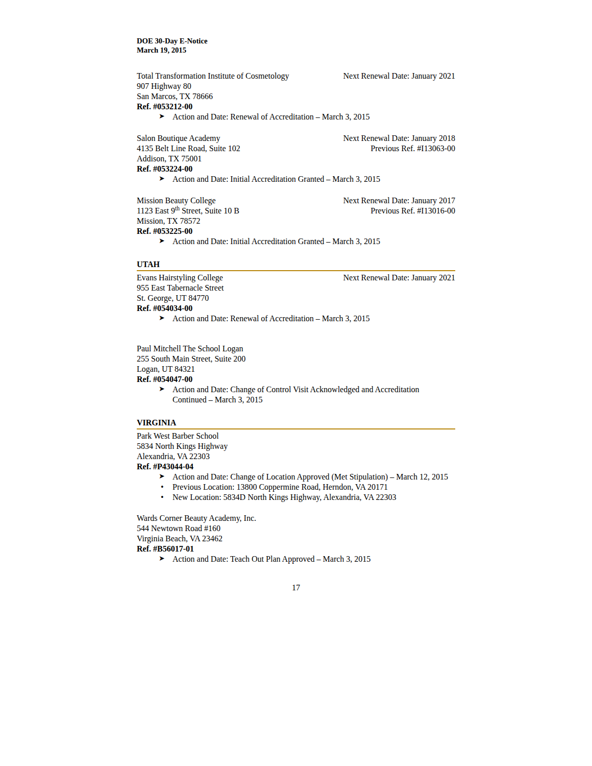DOE 30-Day E-Notice
March 19, 2015
Total Transformation Institute of Cosmetology
Next Renewal Date: January 2021
907 Highway 80 San Marcos, TX 78666 Ref. #053212-00
Action and Date: Renewal of Accreditation – March 3, 2015
Salon Boutique Academy
Next Renewal Date: January 2018
4135 Belt Line Road, Suite 102
Previous Ref. #I13063-00
Addison, TX 75001 Ref. #053224-00
Action and Date: Initial Accreditation Granted – March 3, 2015
Mission Beauty College
Next Renewal Date: January 2017
1123 East 9th Street, Suite 10 B
Previous Ref. #I13016-00
Mission, TX 78572 Ref. #053225-00
Action and Date: Initial Accreditation Granted – March 3, 2015
UTAH
Evans Hairstyling College
Next Renewal Date: January 2021
955 East Tabernacle Street St. George, UT 84770 Ref. #054034-00
Action and Date: Renewal of Accreditation – March 3, 2015
Paul Mitchell The School Logan 255 South Main Street, Suite 200 Logan, UT 84321 Ref. #054047-00
Action and Date: Change of Control Visit Acknowledged and Accreditation Continued – March 3, 2015
VIRGINIA
Park West Barber School 5834 North Kings Highway Alexandria, VA 22303 Ref. #P43044-04
Action and Date: Change of Location Approved (Met Stipulation) – March 12, 2015
Previous Location: 13800 Coppermine Road, Herndon, VA 20171
New Location: 5834D North Kings Highway, Alexandria, VA 22303
Wards Corner Beauty Academy, Inc. 544 Newtown Road #160 Virginia Beach, VA 23462 Ref. #B56017-01
Action and Date: Teach Out Plan Approved – March 3, 2015
17